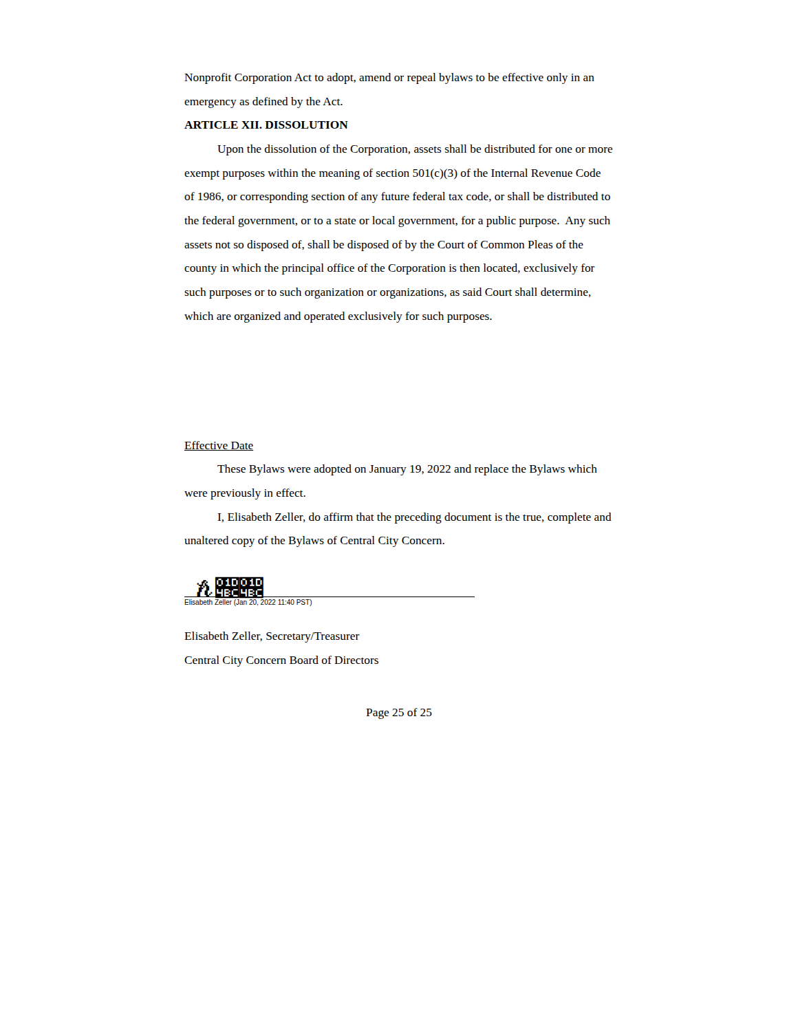Nonprofit Corporation Act to adopt, amend or repeal bylaws to be effective only in an emergency as defined by the Act.
ARTICLE XII. DISSOLUTION
Upon the dissolution of the Corporation, assets shall be distributed for one or more exempt purposes within the meaning of section 501(c)(3) of the Internal Revenue Code of 1986, or corresponding section of any future federal tax code, or shall be distributed to the federal government, or to a state or local government, for a public purpose. Any such assets not so disposed of, shall be disposed of by the Court of Common Pleas of the county in which the principal office of the Corporation is then located, exclusively for such purposes or to such organization or organizations, as said Court shall determine, which are organized and operated exclusively for such purposes.
Effective Date
These Bylaws were adopted on January 19, 2022 and replace the Bylaws which were previously in effect.
I, Elisabeth Zeller, do affirm that the preceding document is the true, complete and unaltered copy of the Bylaws of Central City Concern.
𝒽𝒼𝒼
Elisabeth Zeller (Jan 20, 2022 11:40 PST)
Elisabeth Zeller, Secretary/Treasurer
Central City Concern Board of Directors
Page 25 of 25